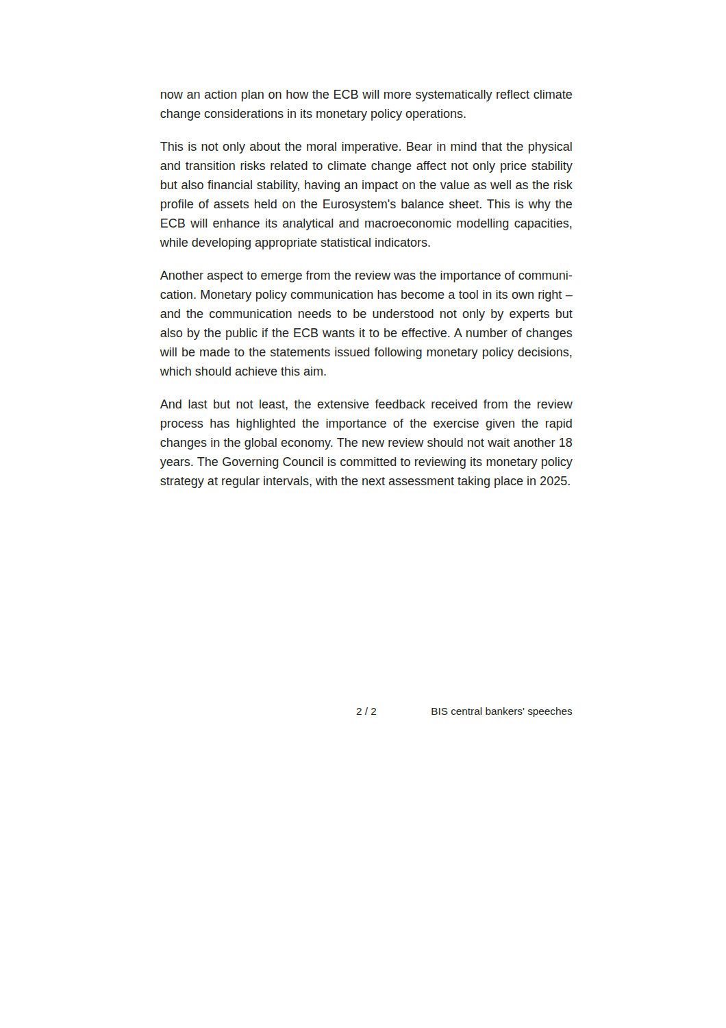now an action plan on how the ECB will more systematically reflect climate change considerations in its monetary policy operations.
This is not only about the moral imperative. Bear in mind that the physical and transition risks related to climate change affect not only price stability but also financial stability, having an impact on the value as well as the risk profile of assets held on the Eurosystem's balance sheet. This is why the ECB will enhance its analytical and macroeconomic modelling capacities, while developing appropriate statistical indicators.
Another aspect to emerge from the review was the importance of communication. Monetary policy communication has become a tool in its own right – and the communication needs to be understood not only by experts but also by the public if the ECB wants it to be effective. A number of changes will be made to the statements issued following monetary policy decisions, which should achieve this aim.
And last but not least, the extensive feedback received from the review process has highlighted the importance of the exercise given the rapid changes in the global economy. The new review should not wait another 18 years. The Governing Council is committed to reviewing its monetary policy strategy at regular intervals, with the next assessment taking place in 2025.
2 / 2 BIS central bankers' speeches